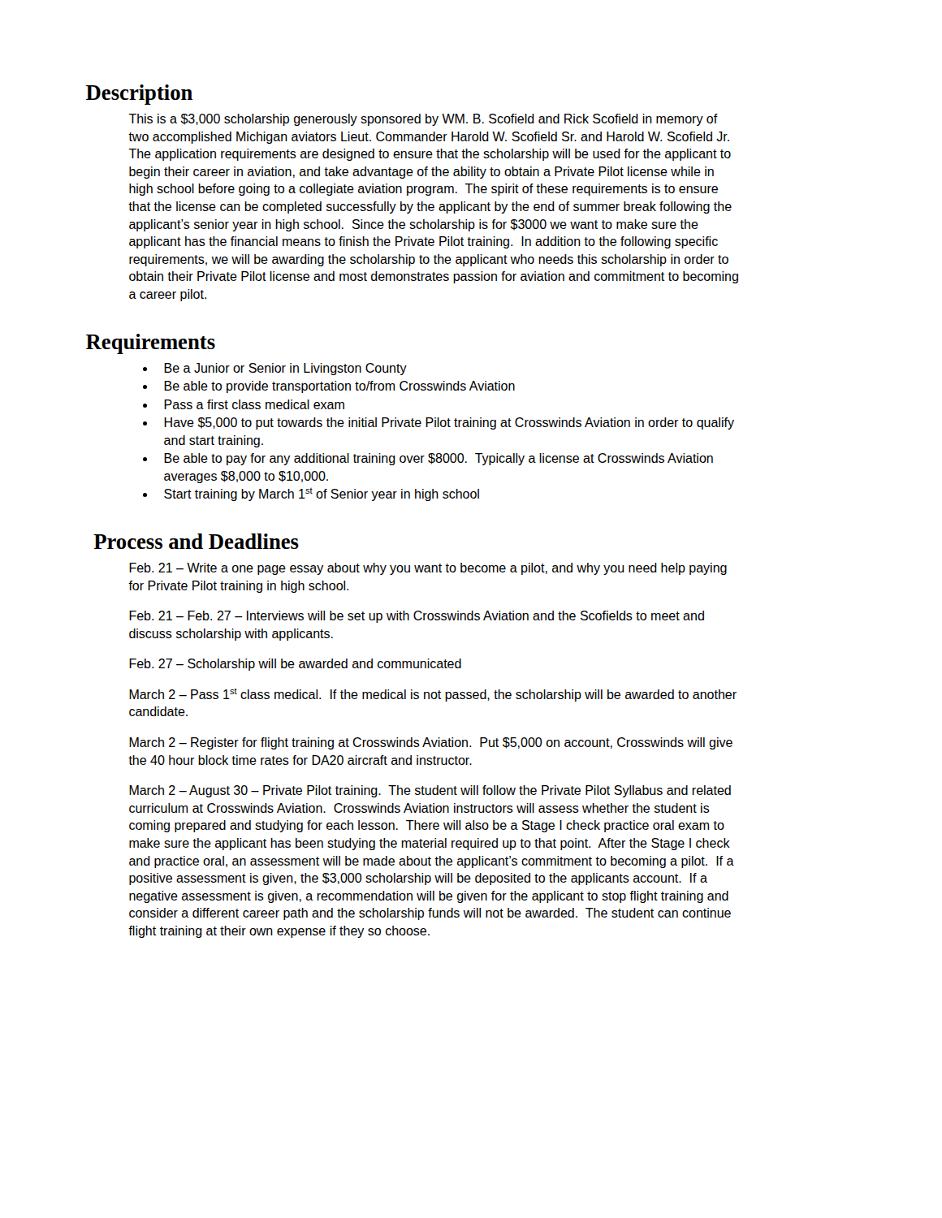Description
This is a $3,000 scholarship generously sponsored by WM. B. Scofield and Rick Scofield in memory of two accomplished Michigan aviators Lieut. Commander Harold W. Scofield Sr. and Harold W. Scofield Jr. The application requirements are designed to ensure that the scholarship will be used for the applicant to begin their career in aviation, and take advantage of the ability to obtain a Private Pilot license while in high school before going to a collegiate aviation program. The spirit of these requirements is to ensure that the license can be completed successfully by the applicant by the end of summer break following the applicant’s senior year in high school. Since the scholarship is for $3000 we want to make sure the applicant has the financial means to finish the Private Pilot training. In addition to the following specific requirements, we will be awarding the scholarship to the applicant who needs this scholarship in order to obtain their Private Pilot license and most demonstrates passion for aviation and commitment to becoming a career pilot.
Requirements
Be a Junior or Senior in Livingston County
Be able to provide transportation to/from Crosswinds Aviation
Pass a first class medical exam
Have $5,000 to put towards the initial Private Pilot training at Crosswinds Aviation in order to qualify and start training.
Be able to pay for any additional training over $8000. Typically a license at Crosswinds Aviation averages $8,000 to $10,000.
Start training by March 1st of Senior year in high school
Process and Deadlines
Feb. 21 – Write a one page essay about why you want to become a pilot, and why you need help paying for Private Pilot training in high school.
Feb. 21 – Feb. 27 – Interviews will be set up with Crosswinds Aviation and the Scofields to meet and discuss scholarship with applicants.
Feb. 27 – Scholarship will be awarded and communicated
March 2 – Pass 1st class medical. If the medical is not passed, the scholarship will be awarded to another candidate.
March 2 – Register for flight training at Crosswinds Aviation. Put $5,000 on account, Crosswinds will give the 40 hour block time rates for DA20 aircraft and instructor.
March 2 – August 30 – Private Pilot training. The student will follow the Private Pilot Syllabus and related curriculum at Crosswinds Aviation. Crosswinds Aviation instructors will assess whether the student is coming prepared and studying for each lesson. There will also be a Stage I check practice oral exam to make sure the applicant has been studying the material required up to that point. After the Stage I check and practice oral, an assessment will be made about the applicant’s commitment to becoming a pilot. If a positive assessment is given, the $3,000 scholarship will be deposited to the applicants account. If a negative assessment is given, a recommendation will be given for the applicant to stop flight training and consider a different career path and the scholarship funds will not be awarded. The student can continue flight training at their own expense if they so choose.